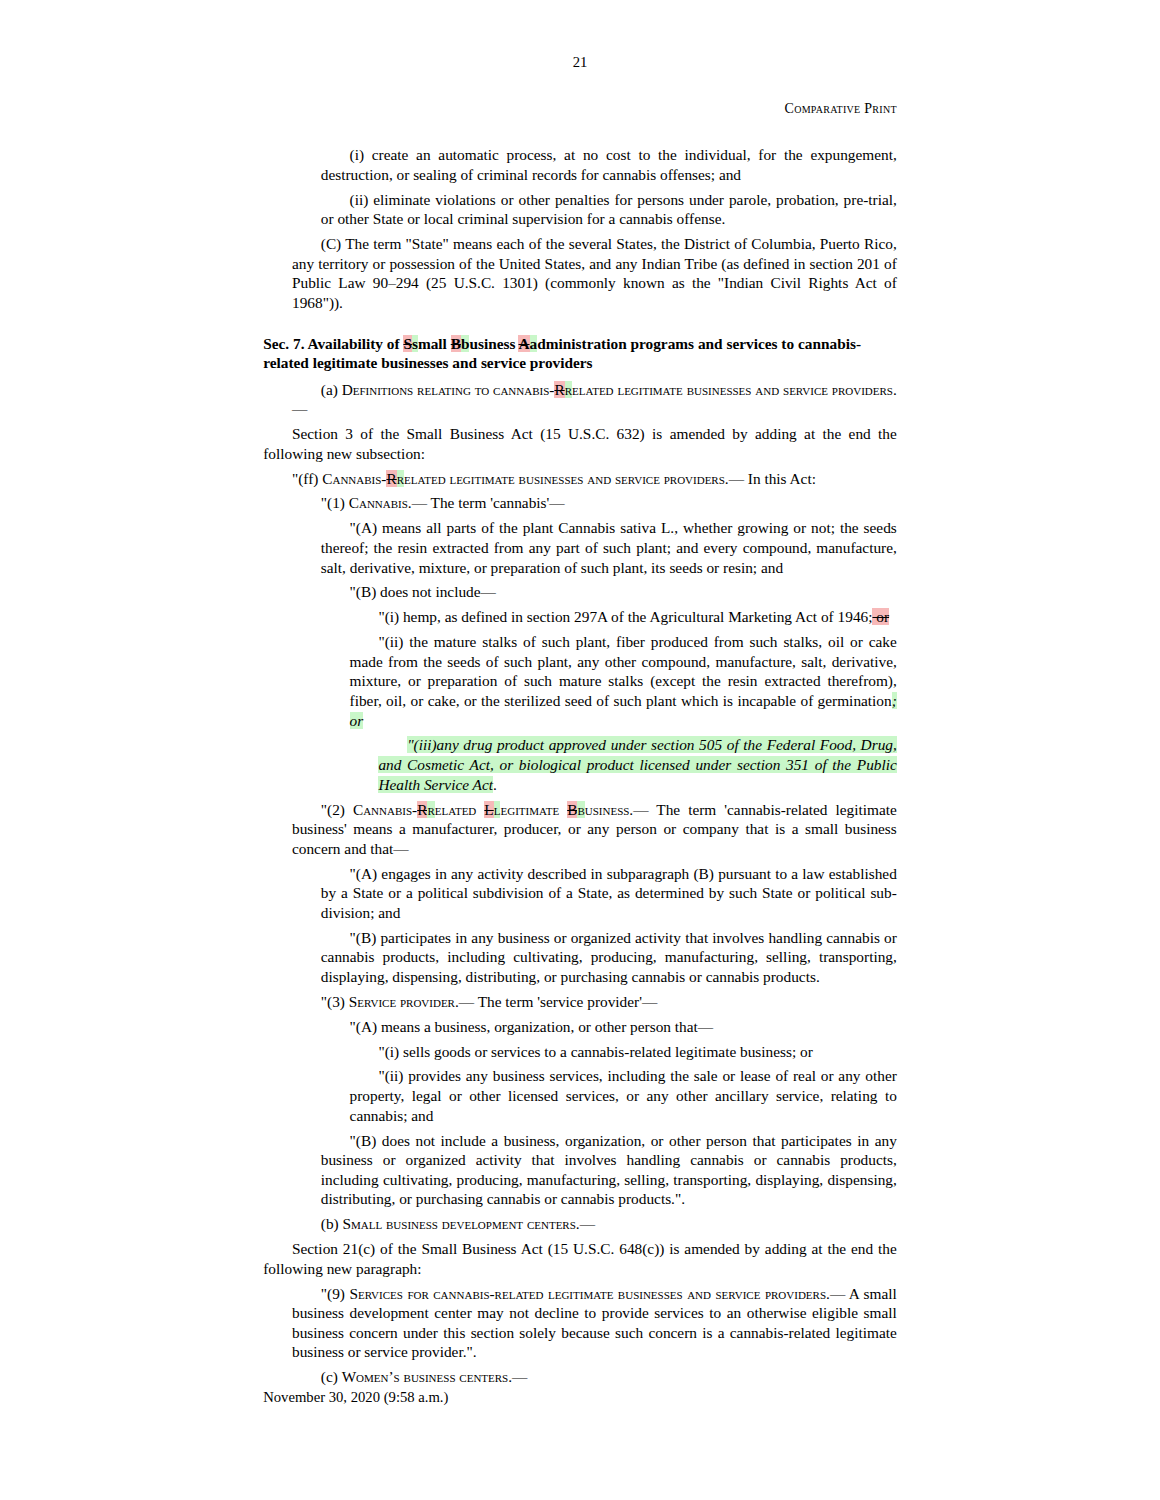21
Comparative Print
(i) create an automatic process, at no cost to the individual, for the expungement, destruction, or sealing of criminal records for cannabis offenses; and
(ii) eliminate violations or other penalties for persons under parole, probation, pre-trial, or other State or local criminal supervision for a cannabis offense.
(C) The term "State" means each of the several States, the District of Columbia, Puerto Rico, any territory or possession of the United States, and any Indian Tribe (as defined in section 201 of Public Law 90–294 (25 U.S.C. 1301) (commonly known as the "Indian Civil Rights Act of 1968")).
Sec. 7. Availability of Ssmall Bbusiness Aadministration programs and services to cannabis-related legitimate businesses and service providers
(a) Definitions relating to cannabis-Rrelated legitimate businesses and service providers.—
Section 3 of the Small Business Act (15 U.S.C. 632) is amended by adding at the end the following new subsection:
"(ff) Cannabis-Rrelated legitimate businesses and service providers.— In this Act:
"(1) Cannabis.— The term 'cannabis'—
"(A) means all parts of the plant Cannabis sativa L., whether growing or not; the seeds thereof; the resin extracted from any part of such plant; and every compound, manufacture, salt, derivative, mixture, or preparation of such plant, its seeds or resin; and
"(B) does not include—
"(i) hemp, as defined in section 297A of the Agricultural Marketing Act of 1946; or
"(ii) the mature stalks of such plant, fiber produced from such stalks, oil or cake made from the seeds of such plant, any other compound, manufacture, salt, derivative, mixture, or preparation of such mature stalks (except the resin extracted therefrom), fiber, oil, or cake, or the sterilized seed of such plant which is incapable of germination; or
"(iii)any drug product approved under section 505 of the Federal Food, Drug, and Cosmetic Act, or biological product licensed under section 351 of the Public Health Service Act.
"(2) Cannabis-Rrelated Llegitimate Bbusiness.— The term 'cannabis-related legitimate business' means a manufacturer, producer, or any person or company that is a small business concern and that—
"(A) engages in any activity described in subparagraph (B) pursuant to a law established by a State or a political subdivision of a State, as determined by such State or political sub-division; and
"(B) participates in any business or organized activity that involves handling cannabis or cannabis products, including cultivating, producing, manufacturing, selling, transporting, displaying, dispensing, distributing, or purchasing cannabis or cannabis products.
"(3) Service provider.— The term 'service provider'—
"(A) means a business, organization, or other person that—
"(i) sells goods or services to a cannabis-related legitimate business; or
"(ii) provides any business services, including the sale or lease of real or any other property, legal or other licensed services, or any other ancillary service, relating to cannabis; and
"(B) does not include a business, organization, or other person that participates in any business or organized activity that involves handling cannabis or cannabis products, including cultivating, producing, manufacturing, selling, transporting, displaying, dispensing, distributing, or purchasing cannabis or cannabis products.".
(b) Small business development centers.—
Section 21(c) of the Small Business Act (15 U.S.C. 648(c)) is amended by adding at the end the following new paragraph:
"(9) Services for cannabis-related legitimate businesses and service providers.— A small business development center may not decline to provide services to an otherwise eligible small business concern under this section solely because such concern is a cannabis-related legitimate business or service provider.".
(c) Women’s business centers.—
November 30, 2020 (9:58 a.m.)